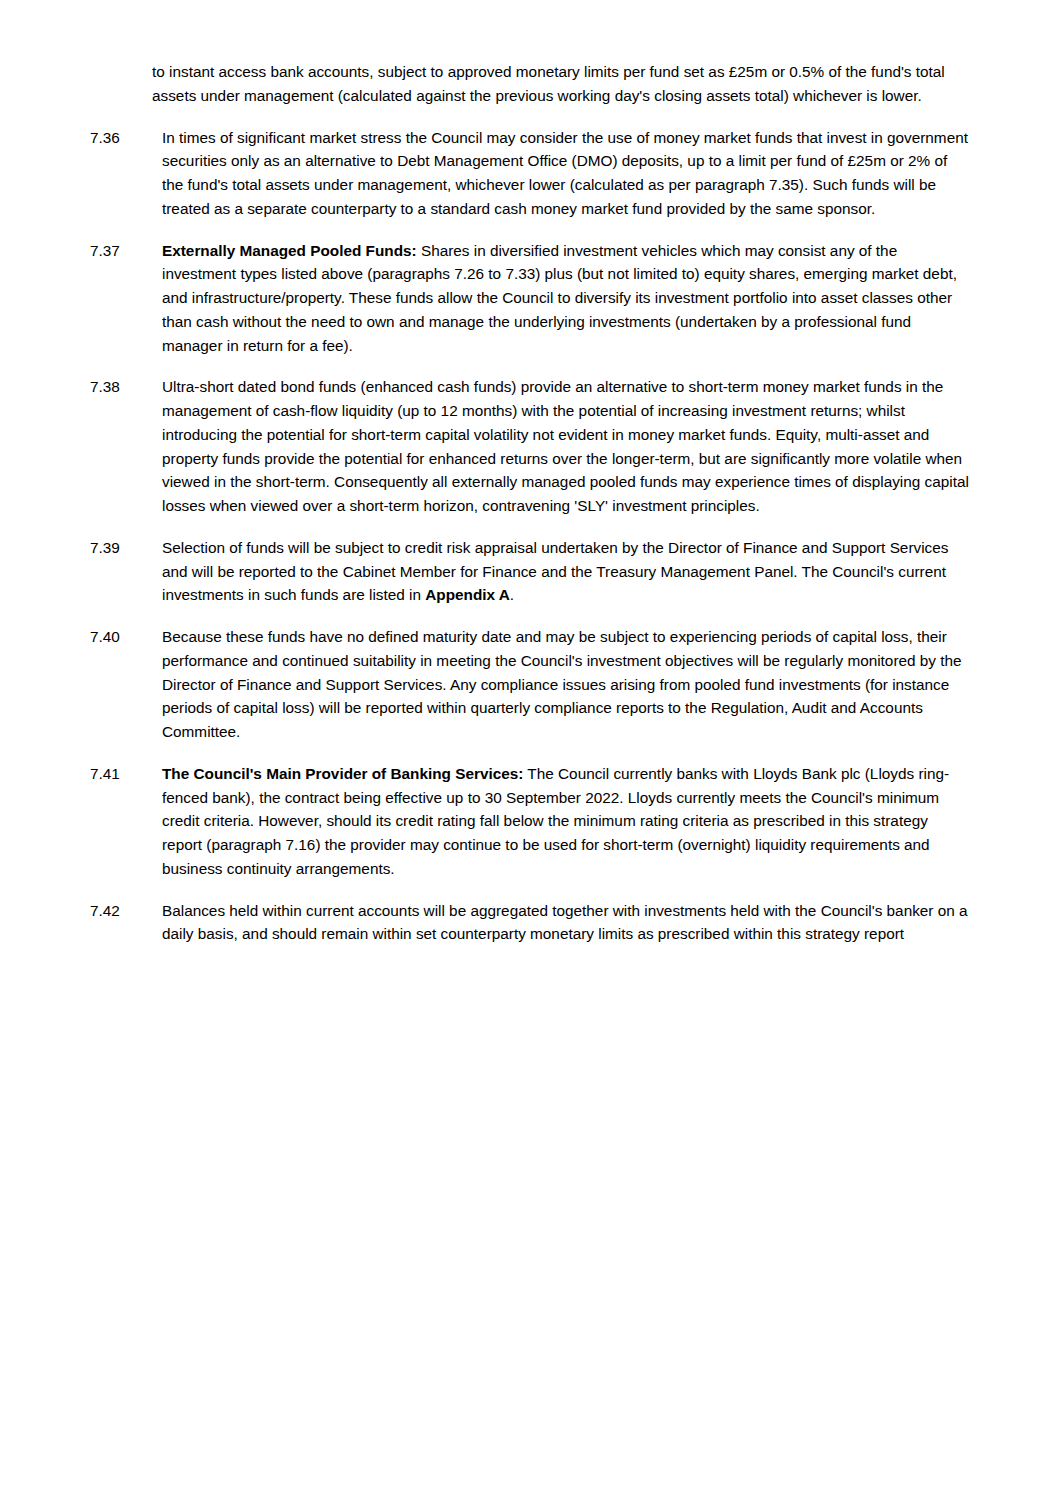to instant access bank accounts, subject to approved monetary limits per fund set as £25m or 0.5% of the fund's total assets under management (calculated against the previous working day's closing assets total) whichever is lower.
7.36
In times of significant market stress the Council may consider the use of money market funds that invest in government securities only as an alternative to Debt Management Office (DMO) deposits, up to a limit per fund of £25m or 2% of the fund's total assets under management, whichever lower (calculated as per paragraph 7.35). Such funds will be treated as a separate counterparty to a standard cash money market fund provided by the same sponsor.
7.37
Externally Managed Pooled Funds: Shares in diversified investment vehicles which may consist any of the investment types listed above (paragraphs 7.26 to 7.33) plus (but not limited to) equity shares, emerging market debt, and infrastructure/property. These funds allow the Council to diversify its investment portfolio into asset classes other than cash without the need to own and manage the underlying investments (undertaken by a professional fund manager in return for a fee).
7.38
Ultra-short dated bond funds (enhanced cash funds) provide an alternative to short-term money market funds in the management of cash-flow liquidity (up to 12 months) with the potential of increasing investment returns; whilst introducing the potential for short-term capital volatility not evident in money market funds. Equity, multi-asset and property funds provide the potential for enhanced returns over the longer-term, but are significantly more volatile when viewed in the short-term. Consequently all externally managed pooled funds may experience times of displaying capital losses when viewed over a short-term horizon, contravening 'SLY' investment principles.
7.39
Selection of funds will be subject to credit risk appraisal undertaken by the Director of Finance and Support Services and will be reported to the Cabinet Member for Finance and the Treasury Management Panel. The Council's current investments in such funds are listed in Appendix A.
7.40
Because these funds have no defined maturity date and may be subject to experiencing periods of capital loss, their performance and continued suitability in meeting the Council's investment objectives will be regularly monitored by the Director of Finance and Support Services. Any compliance issues arising from pooled fund investments (for instance periods of capital loss) will be reported within quarterly compliance reports to the Regulation, Audit and Accounts Committee.
7.41
The Council's Main Provider of Banking Services: The Council currently banks with Lloyds Bank plc (Lloyds ring-fenced bank), the contract being effective up to 30 September 2022. Lloyds currently meets the Council's minimum credit criteria. However, should its credit rating fall below the minimum rating criteria as prescribed in this strategy report (paragraph 7.16) the provider may continue to be used for short-term (overnight) liquidity requirements and business continuity arrangements.
7.42
Balances held within current accounts will be aggregated together with investments held with the Council's banker on a daily basis, and should remain within set counterparty monetary limits as prescribed within this strategy report